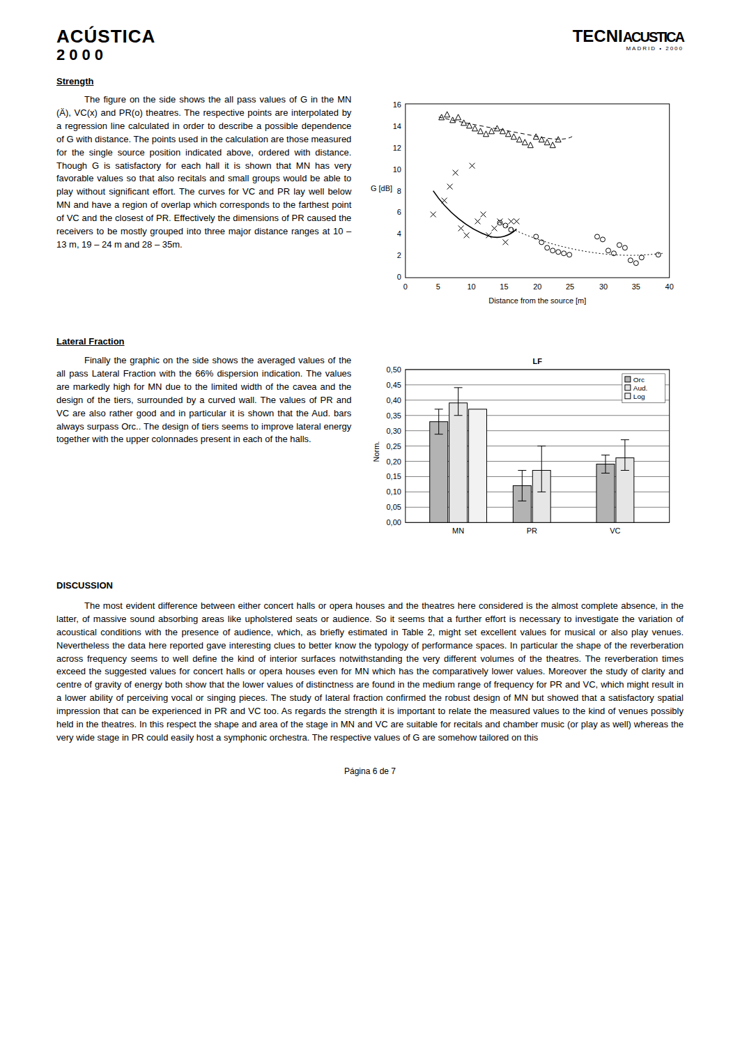ACÚSTICA
2000
TECNI ACUSTICA
MADRID • 2000
Strength
The figure on the side shows the all pass values of G in the MN (Ä), VC(x) and PR(o) theatres. The respective points are interpolated by a regression line calculated in order to describe a possible dependence of G with distance. The points used in the calculation are those measured for the single source position indicated above, ordered with distance. Though G is satisfactory for each hall it is shown that MN has very favorable values so that also recitals and small groups would be able to play without significant effort. The curves for VC and PR lay well below MN and have a region of overlap which corresponds to the farthest point of VC and the closest of PR. Effectively the dimensions of PR caused the receivers to be mostly grouped into three major distance ranges at 10 – 13 m, 19 – 24 m and 28 – 35m.
16 14 12 10 8 6 4 2 0 G [dB] 0 5 10 15 20 25 30 35 40 Distance from the source [m]
Lateral Fraction
Finally the graphic on the side shows the averaged values of the all pass Lateral Fraction with the 66% dispersion indication. The values are markedly high for MN due to the limited width of the cavea and the design of the tiers, surrounded by a curved wall. The values of PR and VC are also rather good and in particular it is shown that the Aud. bars always surpass Orc.. The design of tiers seems to improve lateral energy together with the upper colonnades present in each of the halls.
LF 0,50 0,45 0,40 0,35 0,30 0,25 0,20 0,15 0,10 0,05 0,00 Norm. MN PR VC Orc Aud. Log
DISCUSSION
The most evident difference between either concert halls or opera houses and the theatres here considered is the almost complete absence, in the latter, of massive sound absorbing areas like upholstered seats or audience. So it seems that a further effort is necessary to investigate the variation of acoustical conditions with the presence of audience, which, as briefly estimated in Table 2, might set excellent values for musical or also play venues. Nevertheless the data here reported gave interesting clues to better know the typology of performance spaces. In particular the shape of the reverberation across frequency seems to well define the kind of interior surfaces notwithstanding the very different volumes of the theatres. The reverberation times exceed the suggested values for concert halls or opera houses even for MN which has the comparatively lower values. Moreover the study of clarity and centre of gravity of energy both show that the lower values of distinctness are found in the medium range of frequency for PR and VC, which might result in a lower ability of perceiving vocal or singing pieces. The study of lateral fraction confirmed the robust design of MN but showed that a satisfactory spatial impression that can be experienced in PR and VC too. As regards the strength it is important to relate the measured values to the kind of venues possibly held in the theatres. In this respect the shape and area of the stage in MN and VC are suitable for recitals and chamber music (or play as well) whereas the very wide stage in PR could easily host a symphonic orchestra. The respective values of G are somehow tailored on this
Página 6 de 7